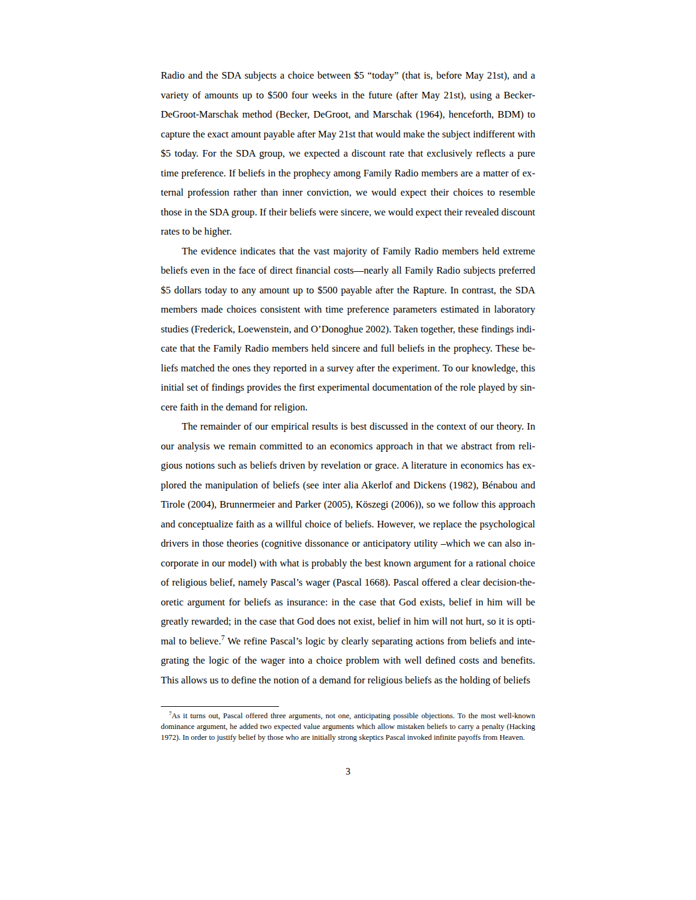Radio and the SDA subjects a choice between $5 “today” (that is, before May 21st), and a variety of amounts up to $500 four weeks in the future (after May 21st), using a Becker-DeGroot-Marschak method (Becker, DeGroot, and Marschak (1964), henceforth, BDM) to capture the exact amount payable after May 21st that would make the subject indifferent with $5 today. For the SDA group, we expected a discount rate that exclusively reflects a pure time preference. If beliefs in the prophecy among Family Radio members are a matter of external profession rather than inner conviction, we would expect their choices to resemble those in the SDA group. If their beliefs were sincere, we would expect their revealed discount rates to be higher.
The evidence indicates that the vast majority of Family Radio members held extreme beliefs even in the face of direct financial costs—nearly all Family Radio subjects preferred $5 dollars today to any amount up to $500 payable after the Rapture. In contrast, the SDA members made choices consistent with time preference parameters estimated in laboratory studies (Frederick, Loewenstein, and O’Donoghue 2002). Taken together, these findings indicate that the Family Radio members held sincere and full beliefs in the prophecy. These beliefs matched the ones they reported in a survey after the experiment. To our knowledge, this initial set of findings provides the first experimental documentation of the role played by sincere faith in the demand for religion.
The remainder of our empirical results is best discussed in the context of our theory. In our analysis we remain committed to an economics approach in that we abstract from religious notions such as beliefs driven by revelation or grace. A literature in economics has explored the manipulation of beliefs (see inter alia Akerlof and Dickens (1982), Bénabou and Tirole (2004), Brunnermeier and Parker (2005), Köszegi (2006)), so we follow this approach and conceptualize faith as a willful choice of beliefs. However, we replace the psychological drivers in those theories (cognitive dissonance or anticipatory utility –which we can also incorporate in our model) with what is probably the best known argument for a rational choice of religious belief, namely Pascal’s wager (Pascal 1668). Pascal offered a clear decision-theoretic argument for beliefs as insurance: in the case that God exists, belief in him will be greatly rewarded; in the case that God does not exist, belief in him will not hurt, so it is optimal to believe.7 We refine Pascal’s logic by clearly separating actions from beliefs and integrating the logic of the wager into a choice problem with well defined costs and benefits. This allows us to define the notion of a demand for religious beliefs as the holding of beliefs
7As it turns out, Pascal offered three arguments, not one, anticipating possible objections. To the most well-known dominance argument, he added two expected value arguments which allow mistaken beliefs to carry a penalty (Hacking 1972). In order to justify belief by those who are initially strong skeptics Pascal invoked infinite payoffs from Heaven.
3